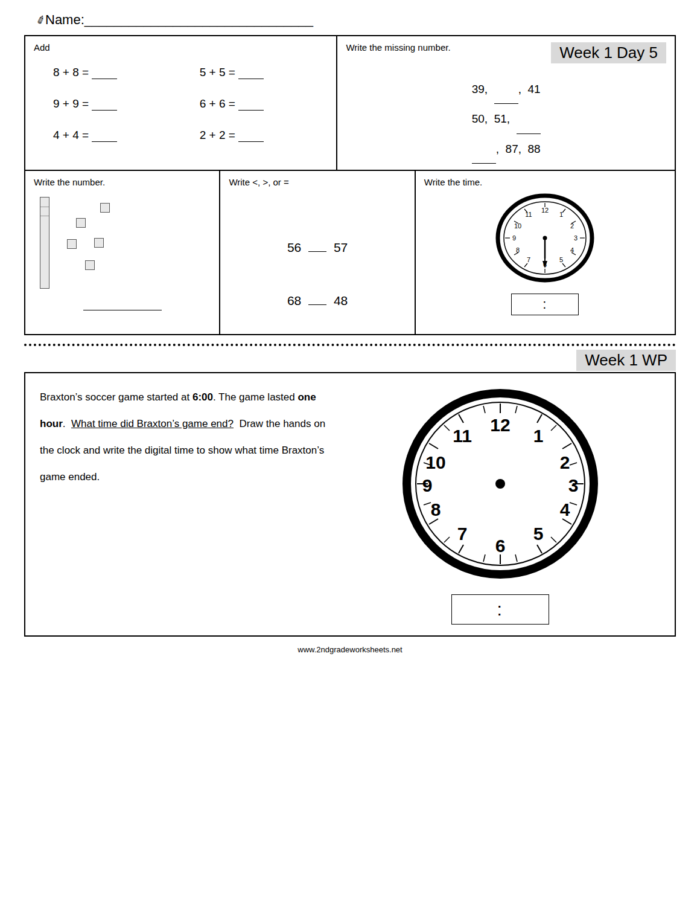✐Name:_______________________________
| Add / 8 + 8 = / 5 + 5 = / / 9 + 9 = / 6 + 6 = / / 4 + 4 = / 2 + 2 = / | Write the missing number. Week 1 Day 5 39, , 41 50, 51, , 87, 88 |
| Write the number. | Write <, >, or = 56 57 68 48 | Write the time. 12 1 2 3 4 5 6 7 8 9 10 11 : |
Week 1 WP
Braxton’s soccer game started at 6:00. The game lasted one hour. What time did Braxton’s game end? Draw the hands on the clock and write the digital time to show what time Braxton’s game ended.
12 1 2 3 4 5 6 7 8 9 10 11
:
www.2ndgradeworksheets.net